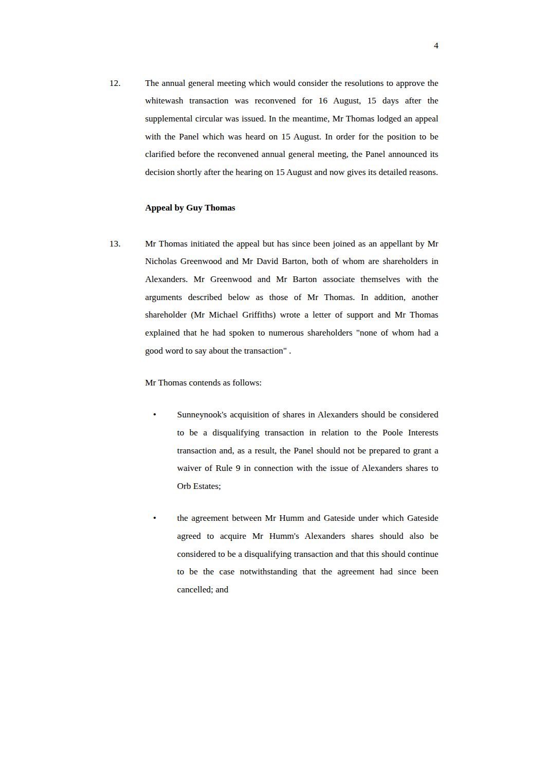4
12.
The annual general meeting which would consider the resolutions to approve the whitewash transaction was reconvened for 16 August, 15 days after the supplemental circular was issued. In the meantime, Mr Thomas lodged an appeal with the Panel which was heard on 15 August. In order for the position to be clarified before the reconvened annual general meeting, the Panel announced its decision shortly after the hearing on 15 August and now gives its detailed reasons.
Appeal by Guy Thomas
13.
Mr Thomas initiated the appeal but has since been joined as an appellant by Mr Nicholas Greenwood and Mr David Barton, both of whom are shareholders in Alexanders. Mr Greenwood and Mr Barton associate themselves with the arguments described below as those of Mr Thomas. In addition, another shareholder (Mr Michael Griffiths) wrote a letter of support and Mr Thomas explained that he had spoken to numerous shareholders "none of whom had a good word to say about the transaction" .
Mr Thomas contends as follows:
Sunneynook's acquisition of shares in Alexanders should be considered to be a disqualifying transaction in relation to the Poole Interests transaction and, as a result, the Panel should not be prepared to grant a waiver of Rule 9 in connection with the issue of Alexanders shares to Orb Estates;
the agreement between Mr Humm and Gateside under which Gateside agreed to acquire Mr Humm's Alexanders shares should also be considered to be a disqualifying transaction and that this should continue to be the case notwithstanding that the agreement had since been cancelled; and